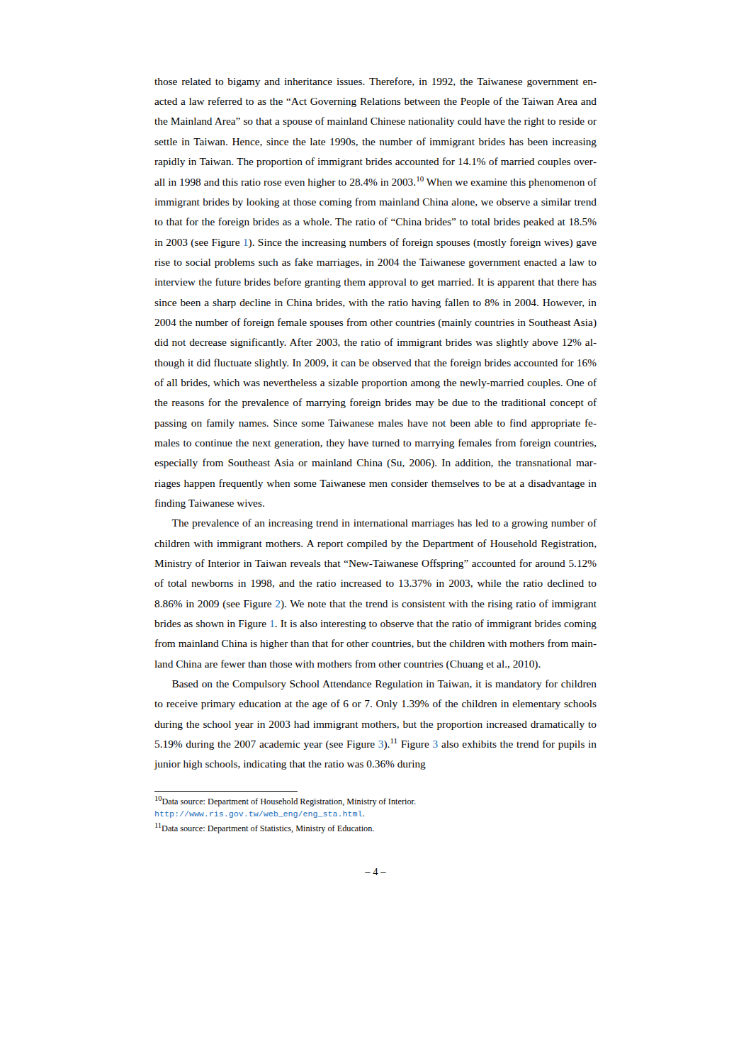those related to bigamy and inheritance issues. Therefore, in 1992, the Taiwanese government enacted a law referred to as the “Act Governing Relations between the People of the Taiwan Area and the Mainland Area” so that a spouse of mainland Chinese nationality could have the right to reside or settle in Taiwan. Hence, since the late 1990s, the number of immigrant brides has been increasing rapidly in Taiwan. The proportion of immigrant brides accounted for 14.1% of married couples overall in 1998 and this ratio rose even higher to 28.4% in 2003.10 When we examine this phenomenon of immigrant brides by looking at those coming from mainland China alone, we observe a similar trend to that for the foreign brides as a whole. The ratio of “China brides” to total brides peaked at 18.5% in 2003 (see Figure 1). Since the increasing numbers of foreign spouses (mostly foreign wives) gave rise to social problems such as fake marriages, in 2004 the Taiwanese government enacted a law to interview the future brides before granting them approval to get married. It is apparent that there has since been a sharp decline in China brides, with the ratio having fallen to 8% in 2004. However, in 2004 the number of foreign female spouses from other countries (mainly countries in Southeast Asia) did not decrease significantly. After 2003, the ratio of immigrant brides was slightly above 12% although it did fluctuate slightly. In 2009, it can be observed that the foreign brides accounted for 16% of all brides, which was nevertheless a sizable proportion among the newly-married couples. One of the reasons for the prevalence of marrying foreign brides may be due to the traditional concept of passing on family names. Since some Taiwanese males have not been able to find appropriate females to continue the next generation, they have turned to marrying females from foreign countries, especially from Southeast Asia or mainland China (Su, 2006). In addition, the transnational marriages happen frequently when some Taiwanese men consider themselves to be at a disadvantage in finding Taiwanese wives.
The prevalence of an increasing trend in international marriages has led to a growing number of children with immigrant mothers. A report compiled by the Department of Household Registration, Ministry of Interior in Taiwan reveals that “New-Taiwanese Offspring” accounted for around 5.12% of total newborns in 1998, and the ratio increased to 13.37% in 2003, while the ratio declined to 8.86% in 2009 (see Figure 2). We note that the trend is consistent with the rising ratio of immigrant brides as shown in Figure 1. It is also interesting to observe that the ratio of immigrant brides coming from mainland China is higher than that for other countries, but the children with mothers from mainland China are fewer than those with mothers from other countries (Chuang et al., 2010).
Based on the Compulsory School Attendance Regulation in Taiwan, it is mandatory for children to receive primary education at the age of 6 or 7. Only 1.39% of the children in elementary schools during the school year in 2003 had immigrant mothers, but the proportion increased dramatically to 5.19% during the 2007 academic year (see Figure 3).11 Figure 3 also exhibits the trend for pupils in junior high schools, indicating that the ratio was 0.36% during
10 Data source: Department of Household Registration, Ministry of Interior. http://www.ris.gov.tw/web_eng/eng_sta.html.
11 Data source: Department of Statistics, Ministry of Education.
– 4 –